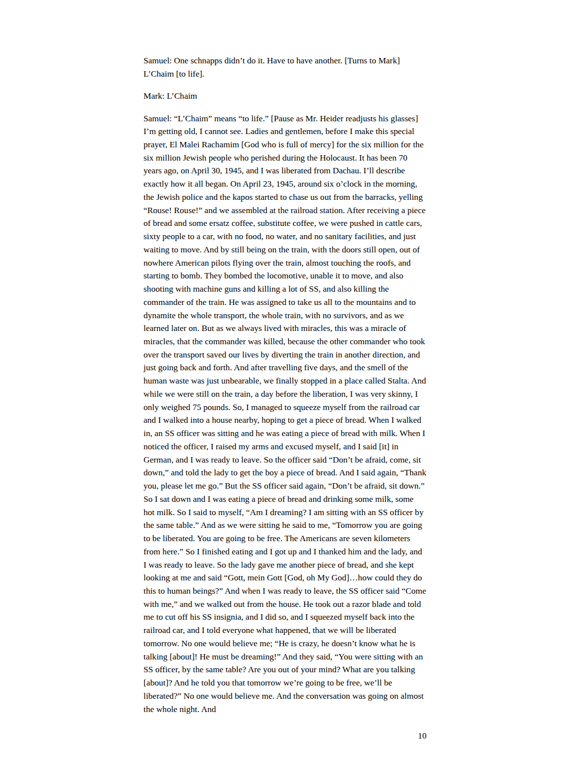Samuel: One schnapps didn’t do it. Have to have another. [Turns to Mark] L’Chaim [to life].
Mark: L’Chaim
Samuel: “L’Chaim” means “to life.” [Pause as Mr. Heider readjusts his glasses] I’m getting old, I cannot see. Ladies and gentlemen, before I make this special prayer, El Malei Rachamim [God who is full of mercy] for the six million for the six million Jewish people who perished during the Holocaust. It has been 70 years ago, on April 30, 1945, and I was liberated from Dachau. I’ll describe exactly how it all began. On April 23, 1945, around six o’clock in the morning, the Jewish police and the kapos started to chase us out from the barracks, yelling “Rouse! Rouse!” and we assembled at the railroad station. After receiving a piece of bread and some ersatz coffee, substitute coffee, we were pushed in cattle cars, sixty people to a car, with no food, no water, and no sanitary facilities, and just waiting to move. And by still being on the train, with the doors still open, out of nowhere American pilots flying over the train, almost touching the roofs, and starting to bomb. They bombed the locomotive, unable it to move, and also shooting with machine guns and killing a lot of SS, and also killing the commander of the train. He was assigned to take us all to the mountains and to dynamite the whole transport, the whole train, with no survivors, and as we learned later on. But as we always lived with miracles, this was a miracle of miracles, that the commander was killed, because the other commander who took over the transport saved our lives by diverting the train in another direction, and just going back and forth. And after travelling five days, and the smell of the human waste was just unbearable, we finally stopped in a place called Stalta. And while we were still on the train, a day before the liberation, I was very skinny, I only weighed 75 pounds. So, I managed to squeeze myself from the railroad car and I walked into a house nearby, hoping to get a piece of bread. When I walked in, an SS officer was sitting and he was eating a piece of bread with milk. When I noticed the officer, I raised my arms and excused myself, and I said [it] in German, and I was ready to leave. So the officer said “Don’t be afraid, come, sit down,” and told the lady to get the boy a piece of bread. And I said again, “Thank you, please let me go.” But the SS officer said again, “Don’t be afraid, sit down.” So I sat down and I was eating a piece of bread and drinking some milk, some hot milk. So I said to myself, “Am I dreaming? I am sitting with an SS officer by the same table.” And as we were sitting he said to me, “Tomorrow you are going to be liberated. You are going to be free. The Americans are seven kilometers from here.” So I finished eating and I got up and I thanked him and the lady, and I was ready to leave. So the lady gave me another piece of bread, and she kept looking at me and said “Gott, mein Gott [God, oh My God]…how could they do this to human beings?” And when I was ready to leave, the SS officer said “Come with me,” and we walked out from the house. He took out a razor blade and told me to cut off his SS insignia, and I did so, and I squeezed myself back into the railroad car, and I told everyone what happened, that we will be liberated tomorrow. No one would believe me; “He is crazy, he doesn’t know what he is talking [about]! He must be dreaming!” And they said, “You were sitting with an SS officer, by the same table? Are you out of your mind? What are you talking [about]? And he told you that tomorrow we’re going to be free, we’ll be liberated?” No one would believe me. And the conversation was going on almost the whole night. And
10